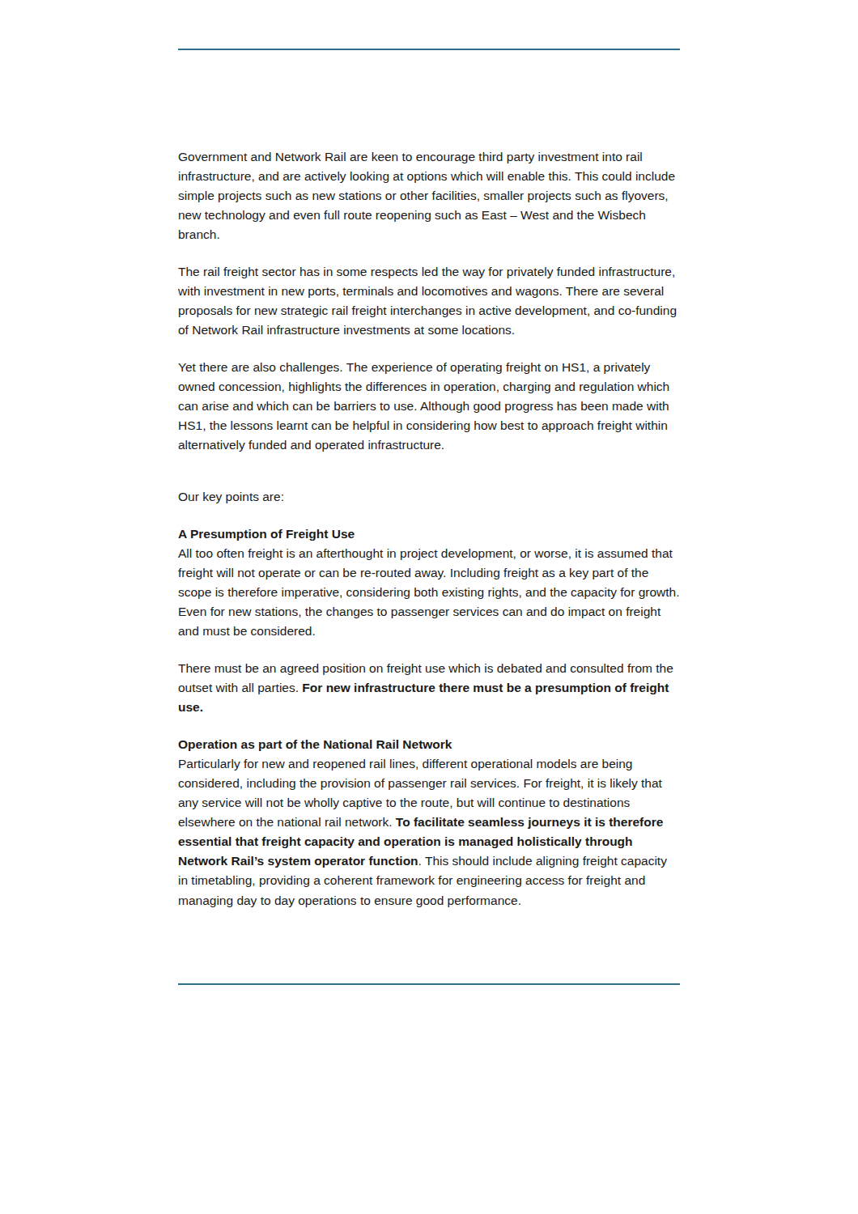Government and Network Rail are keen to encourage third party investment into rail infrastructure, and are actively looking at options which will enable this. This could include simple projects such as new stations or other facilities, smaller projects such as flyovers, new technology and even full route reopening such as East – West and the Wisbech branch.
The rail freight sector has in some respects led the way for privately funded infrastructure, with investment in new ports, terminals and locomotives and wagons. There are several proposals for new strategic rail freight interchanges in active development, and co-funding of Network Rail infrastructure investments at some locations.
Yet there are also challenges. The experience of operating freight on HS1, a privately owned concession, highlights the differences in operation, charging and regulation which can arise and which can be barriers to use. Although good progress has been made with HS1, the lessons learnt can be helpful in considering how best to approach freight within alternatively funded and operated infrastructure.
Our key points are:
A Presumption of Freight Use
All too often freight is an afterthought in project development, or worse, it is assumed that freight will not operate or can be re-routed away. Including freight as a key part of the scope is therefore imperative, considering both existing rights, and the capacity for growth. Even for new stations, the changes to passenger services can and do impact on freight and must be considered.
There must be an agreed position on freight use which is debated and consulted from the outset with all parties. For new infrastructure there must be a presumption of freight use.
Operation as part of the National Rail Network
Particularly for new and reopened rail lines, different operational models are being considered, including the provision of passenger rail services. For freight, it is likely that any service will not be wholly captive to the route, but will continue to destinations elsewhere on the national rail network. To facilitate seamless journeys it is therefore essential that freight capacity and operation is managed holistically through Network Rail’s system operator function. This should include aligning freight capacity in timetabling, providing a coherent framework for engineering access for freight and managing day to day operations to ensure good performance.